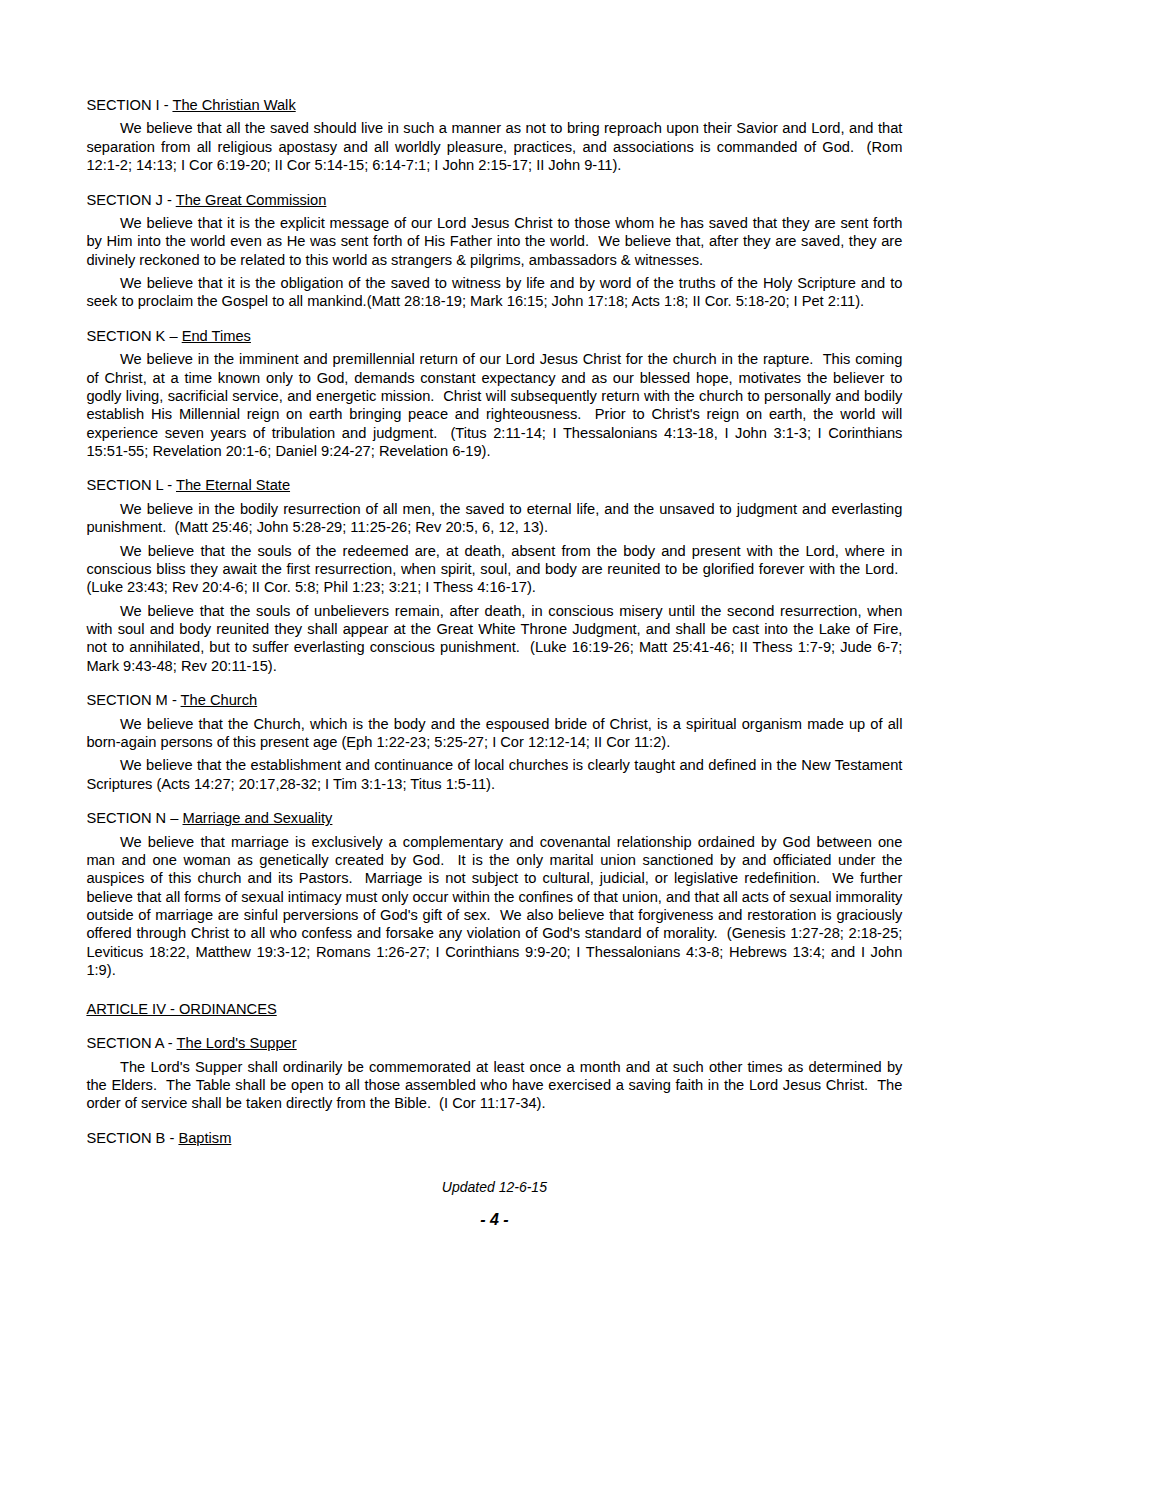SECTION I - The Christian Walk
We believe that all the saved should live in such a manner as not to bring reproach upon their Savior and Lord, and that separation from all religious apostasy and all worldly pleasure, practices, and associations is commanded of God. (Rom 12:1-2; 14:13; I Cor 6:19-20; II Cor 5:14-15; 6:14-7:1; I John 2:15-17; II John 9-11).
SECTION J - The Great Commission
We believe that it is the explicit message of our Lord Jesus Christ to those whom he has saved that they are sent forth by Him into the world even as He was sent forth of His Father into the world. We believe that, after they are saved, they are divinely reckoned to be related to this world as strangers & pilgrims, ambassadors & witnesses.
We believe that it is the obligation of the saved to witness by life and by word of the truths of the Holy Scripture and to seek to proclaim the Gospel to all mankind.(Matt 28:18-19; Mark 16:15; John 17:18; Acts 1:8; II Cor. 5:18-20; I Pet 2:11).
SECTION K – End Times
We believe in the imminent and premillennial return of our Lord Jesus Christ for the church in the rapture. This coming of Christ, at a time known only to God, demands constant expectancy and as our blessed hope, motivates the believer to godly living, sacrificial service, and energetic mission. Christ will subsequently return with the church to personally and bodily establish His Millennial reign on earth bringing peace and righteousness. Prior to Christ's reign on earth, the world will experience seven years of tribulation and judgment. (Titus 2:11-14; I Thessalonians 4:13-18, I John 3:1-3; I Corinthians 15:51-55; Revelation 20:1-6; Daniel 9:24-27; Revelation 6-19).
SECTION L - The Eternal State
We believe in the bodily resurrection of all men, the saved to eternal life, and the unsaved to judgment and everlasting punishment. (Matt 25:46; John 5:28-29; 11:25-26; Rev 20:5, 6, 12, 13).
We believe that the souls of the redeemed are, at death, absent from the body and present with the Lord, where in conscious bliss they await the first resurrection, when spirit, soul, and body are reunited to be glorified forever with the Lord. (Luke 23:43; Rev 20:4-6; II Cor. 5:8; Phil 1:23; 3:21; I Thess 4:16-17).
We believe that the souls of unbelievers remain, after death, in conscious misery until the second resurrection, when with soul and body reunited they shall appear at the Great White Throne Judgment, and shall be cast into the Lake of Fire, not to annihilated, but to suffer everlasting conscious punishment. (Luke 16:19-26; Matt 25:41-46; II Thess 1:7-9; Jude 6-7; Mark 9:43-48; Rev 20:11-15).
SECTION M - The Church
We believe that the Church, which is the body and the espoused bride of Christ, is a spiritual organism made up of all born-again persons of this present age (Eph 1:22-23; 5:25-27; I Cor 12:12-14; II Cor 11:2).
We believe that the establishment and continuance of local churches is clearly taught and defined in the New Testament Scriptures (Acts 14:27; 20:17,28-32; I Tim 3:1-13; Titus 1:5-11).
SECTION N – Marriage and Sexuality
We believe that marriage is exclusively a complementary and covenantal relationship ordained by God between one man and one woman as genetically created by God. It is the only marital union sanctioned by and officiated under the auspices of this church and its Pastors. Marriage is not subject to cultural, judicial, or legislative redefinition. We further believe that all forms of sexual intimacy must only occur within the confines of that union, and that all acts of sexual immorality outside of marriage are sinful perversions of God's gift of sex. We also believe that forgiveness and restoration is graciously offered through Christ to all who confess and forsake any violation of God's standard of morality. (Genesis 1:27-28; 2:18-25; Leviticus 18:22, Matthew 19:3-12; Romans 1:26-27; I Corinthians 9:9-20; I Thessalonians 4:3-8; Hebrews 13:4; and I John 1:9).
ARTICLE IV - ORDINANCES
SECTION A - The Lord's Supper
The Lord's Supper shall ordinarily be commemorated at least once a month and at such other times as determined by the Elders. The Table shall be open to all those assembled who have exercised a saving faith in the Lord Jesus Christ. The order of service shall be taken directly from the Bible. (I Cor 11:17-34).
SECTION B - Baptism
Updated 12-6-15
- 4 -